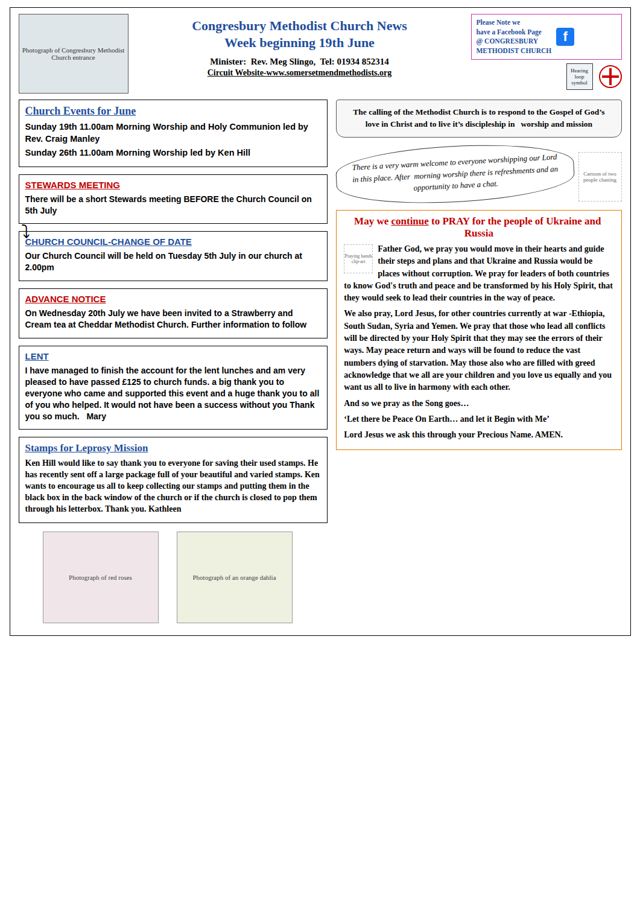Photograph of Congresbury Methodist Church entrance
Congresbury Methodist Church News
Week beginning 19th June
Minister: Rev. Meg Slingo, Tel: 01934 852314
Circuit Website-www.somersetmendmethodists.org
Please Note we
have a Facebook Page
@ CONGRESBURY
METHODIST CHURCH
f
Hearing loop symbol
Church Events for June
Sunday 19th 11.00am Morning Worship and Holy Communion led by Rev. Craig Manley
Sunday 26th 11.00am Morning Worship led by Ken Hill
STEWARDS MEETING
There will be a short Stewards meeting BEFORE the Church Council on 5th July
⤵
CHURCH COUNCIL-CHANGE OF DATE
Our Church Council will be held on Tuesday 5th July in our church at 2.00pm
ADVANCE NOTICE
On Wednesday 20th July we have been invited to a Strawberry and Cream tea at Cheddar Methodist Church. Further information to follow
LENT
I have managed to finish the account for the lent lunches and am very pleased to have passed £125 to church funds. a big thank you to everyone who came and supported this event and a huge thank you to all of you who helped. It would not have been a success without you Thank you so much. Mary
Stamps for Leprosy Mission
Ken Hill would like to say thank you to everyone for saving their used stamps. He has recently sent off a large package full of your beautiful and varied stamps. Ken wants to encourage us all to keep collecting our stamps and putting them in the black box in the back window of the church or if the church is closed to pop them through his letterbox. Thank you. Kathleen
Photograph of red roses
Photograph of an orange dahlia
The calling of the Methodist Church is to respond to the Gospel of God’s love in Christ and to live it’s discipleship in worship and mission
There is a very warm welcome to everyone worshipping our Lord in this place. After morning worship there is refreshments and an opportunity to have a chat.
Cartoon of two people chatting
May we continue to PRAY for the people of Ukraine and Russia
Praying hands clip-art
Father God, we pray you would move in their hearts and guide their steps and plans and that Ukraine and Russia would be places without corruption. We pray for leaders of both countries to know God's truth and peace and be transformed by his Holy Spirit, that they would seek to lead their countries in the way of peace.
We also pray, Lord Jesus, for other countries currently at war -Ethiopia, South Sudan, Syria and Yemen. We pray that those who lead all conflicts will be directed by your Holy Spirit that they may see the errors of their ways. May peace return and ways will be found to reduce the vast numbers dying of starvation. May those also who are filled with greed acknowledge that we all are your children and you love us equally and you want us all to live in harmony with each other.
And so we pray as the Song goes…
‘Let there be Peace On Earth… and let it Begin with Me’
Lord Jesus we ask this through your Precious Name. AMEN.